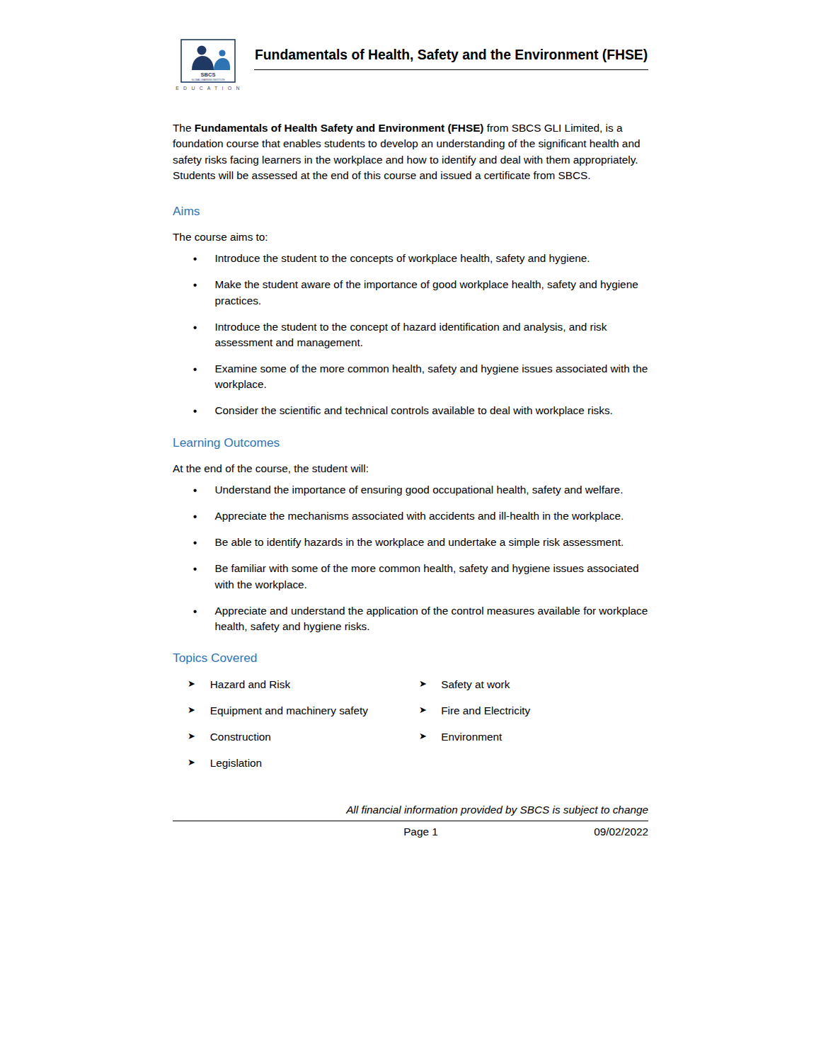SBCS GLOBAL LEARNING INSTITUTE
E D U C A T I O N
Fundamentals of Health, Safety and the Environment (FHSE)
The Fundamentals of Health Safety and Environment (FHSE) from SBCS GLI Limited, is a foundation course that enables students to develop an understanding of the significant health and safety risks facing learners in the workplace and how to identify and deal with them appropriately. Students will be assessed at the end of this course and issued a certificate from SBCS.
Aims
The course aims to:
Introduce the student to the concepts of workplace health, safety and hygiene.
Make the student aware of the importance of good workplace health, safety and hygiene practices.
Introduce the student to the concept of hazard identification and analysis, and risk assessment and management.
Examine some of the more common health, safety and hygiene issues associated with the workplace.
Consider the scientific and technical controls available to deal with workplace risks.
Learning Outcomes
At the end of the course, the student will:
Understand the importance of ensuring good occupational health, safety and welfare.
Appreciate the mechanisms associated with accidents and ill-health in the workplace.
Be able to identify hazards in the workplace and undertake a simple risk assessment.
Be familiar with some of the more common health, safety and hygiene issues associated with the workplace.
Appreciate and understand the application of the control measures available for workplace health, safety and hygiene risks.
Topics Covered
Hazard and Risk
Equipment and machinery safety
Construction
Legislation
Safety at work
Fire and Electricity
Environment
All financial information provided by SBCS is subject to change
Page 1 09/02/2022